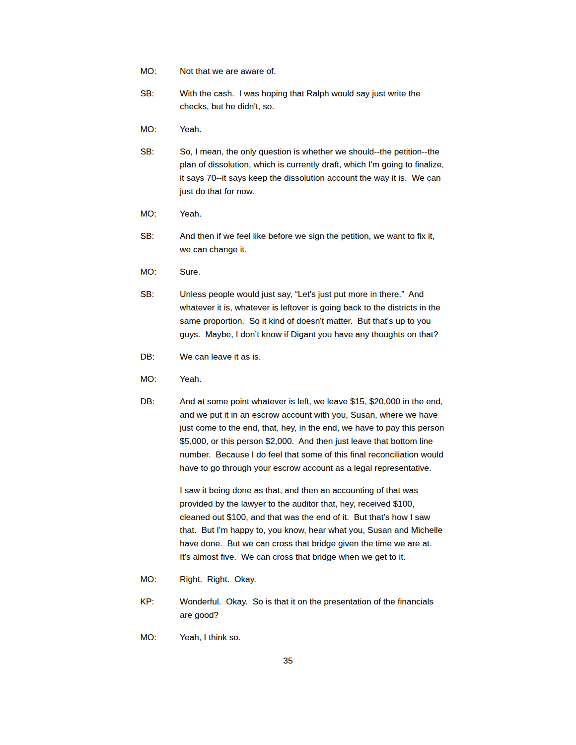| MO: | Not that we are aware of. |
| SB: | With the cash. I was hoping that Ralph would say just write the checks, but he didn't, so. |
| MO: | Yeah. |
| SB: | So, I mean, the only question is whether we should--the petition--the plan of dissolution, which is currently draft, which I'm going to finalize, it says 70--it says keep the dissolution account the way it is. We can just do that for now. |
| MO: | Yeah. |
| SB: | And then if we feel like before we sign the petition, we want to fix it, we can change it. |
| MO: | Sure. |
| SB: | Unless people would just say, “Let's just put more in there.” And whatever it is, whatever is leftover is going back to the districts in the same proportion. So it kind of doesn't matter. But that's up to you guys. Maybe, I don’t know if Digant you have any thoughts on that? |
| DB: | We can leave it as is. |
| MO: | Yeah. |
| DB: | And at some point whatever is left, we leave $15, $20,000 in the end, and we put it in an escrow account with you, Susan, where we have just come to the end, that, hey, in the end, we have to pay this person $5,000, or this person $2,000. And then just leave that bottom line number. Because I do feel that some of this final reconciliation would have to go through your escrow account as a legal representative. I saw it being done as that, and then an accounting of that was provided by the lawyer to the auditor that, hey, received $100, cleaned out $100, and that was the end of it. But that's how I saw that. But I'm happy to, you know, hear what you, Susan and Michelle have done. But we can cross that bridge given the time we are at. It's almost five. We can cross that bridge when we get to it. |
| MO: | Right. Right. Okay. |
| KP: | Wonderful. Okay. So is that it on the presentation of the financials are good? |
| MO: | Yeah, I think so. |
35